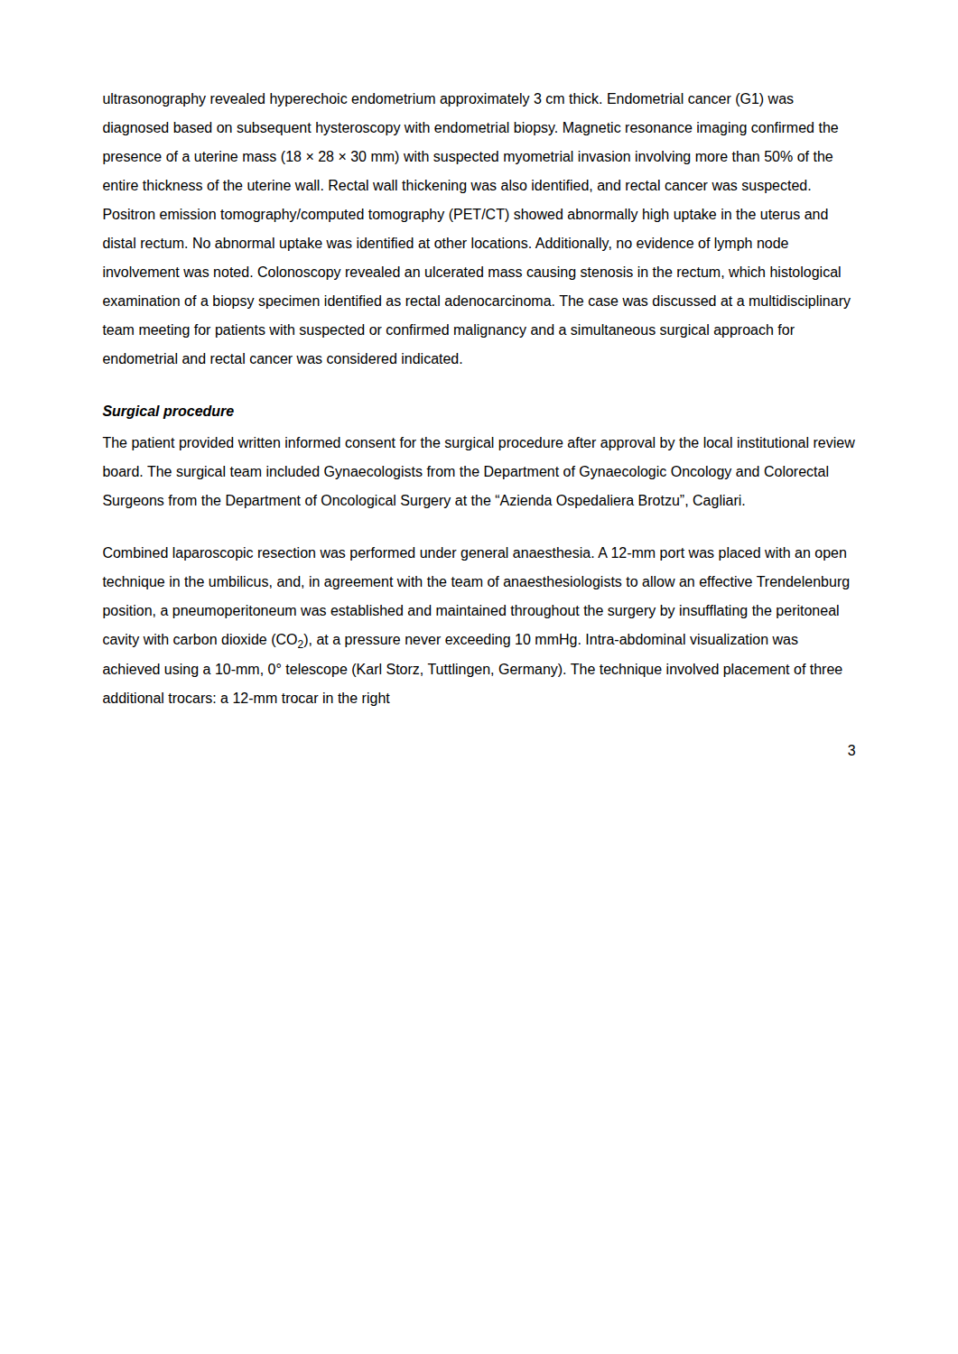ultrasonography revealed hyperechoic endometrium approximately 3 cm thick. Endometrial cancer (G1) was diagnosed based on subsequent hysteroscopy with endometrial biopsy. Magnetic resonance imaging confirmed the presence of a uterine mass (18 × 28 × 30 mm) with suspected myometrial invasion involving more than 50% of the entire thickness of the uterine wall. Rectal wall thickening was also identified, and rectal cancer was suspected. Positron emission tomography/computed tomography (PET/CT) showed abnormally high uptake in the uterus and distal rectum. No abnormal uptake was identified at other locations. Additionally, no evidence of lymph node involvement was noted. Colonoscopy revealed an ulcerated mass causing stenosis in the rectum, which histological examination of a biopsy specimen identified as rectal adenocarcinoma. The case was discussed at a multidisciplinary team meeting for patients with suspected or confirmed malignancy and a simultaneous surgical approach for endometrial and rectal cancer was considered indicated.
Surgical procedure
The patient provided written informed consent for the surgical procedure after approval by the local institutional review board. The surgical team included Gynaecologists from the Department of Gynaecologic Oncology and Colorectal Surgeons from the Department of Oncological Surgery at the “Azienda Ospedaliera Brotzu”, Cagliari.
Combined laparoscopic resection was performed under general anaesthesia. A 12-mm port was placed with an open technique in the umbilicus, and, in agreement with the team of anaesthesiologists to allow an effective Trendelenburg position, a pneumoperitoneum was established and maintained throughout the surgery by insufflating the peritoneal cavity with carbon dioxide (CO2), at a pressure never exceeding 10 mmHg. Intra-abdominal visualization was achieved using a 10-mm, 0° telescope (Karl Storz, Tuttlingen, Germany). The technique involved placement of three additional trocars: a 12-mm trocar in the right
3